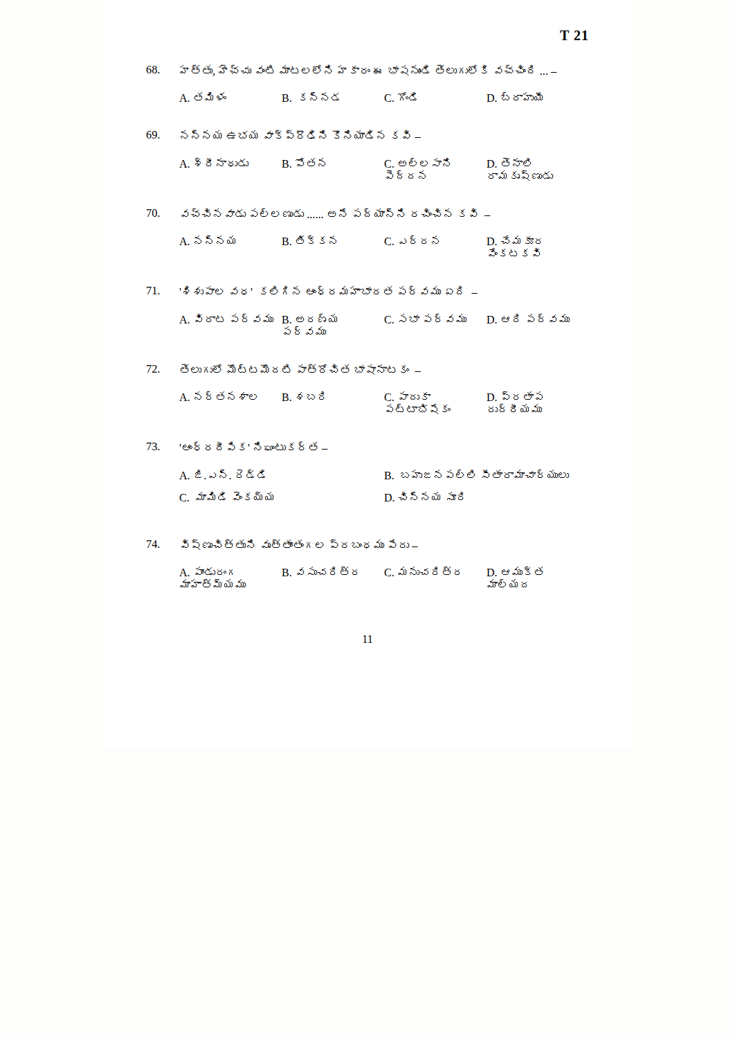T 21
68.
హత్తు, హెచ్చు వంటి మాటలలోని హకారం ఈ భాషనుండి తెలుగులోకి వచ్చింది ... –
A. తమిళం
B. కన్నడ
C. గోండి
D. బ్రాహుయీ
69.
నన్నయ ఉభయ వాక్ప్రౌఢిని కొనియాడిన కవి –
A. శ్రీనాథుడు
B. పోతన
C. అల్లసాని పెద్దన
D. తెనాలి రామకృష్ణుడు
70.
వచ్చినవాడు పల్లణుడు ...... అనే పద్యాన్ని రచించిన కవి –
A. నన్నయ
B. తిక్కన
C. ఎర్రన
D. చేమకూర వేంకటకవి
71.
'శిశుపాల వధ' కలిగిన ఆంధ్రమహాభారత పర్వము ఏది –
A. విరాట పర్వము
B. అరణ్య పర్వము
C. సభా పర్వము
D. ఆది పర్వము
72.
తెలుగులో మొట్టమొదటి పాత్రోచిత భాషానాటకం –
A. నర్తనశాల
B. శబరి
C. పాదుకా పట్టాభిషేకం
D. ప్రతాప రుద్రీయము
73.
'ఆంధ్రదీపిక' నిఘంటుకర్త –
A. జి.ఎన్. రెడ్డి
B. బహుజనపల్లి సీతారామాచార్యులు
C. మామిడి వెంకయ్య
D. చిన్నయ సూరి
74.
విష్ణుచిత్తుని వృత్తాంతంగల ప్రబంధము పేరు –
A. పాండురంగ మాహాత్మ్యము
B. వసుచరిత్ర
C. మనుచరిత్ర
D. ఆముక్త మాల్యద
11